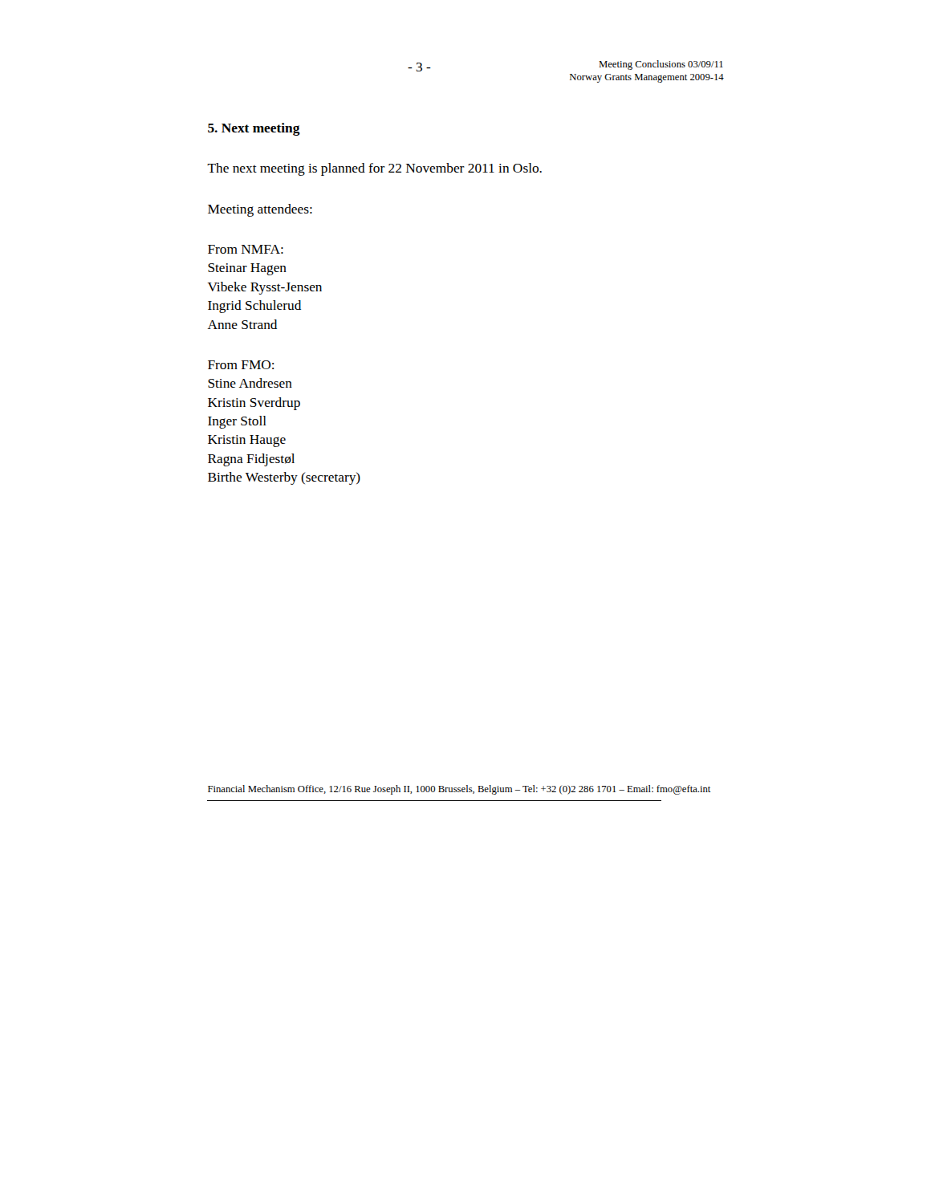- 3 -
Meeting Conclusions 03/09/11
Norway Grants Management 2009-14
5. Next meeting
The next meeting is planned for 22 November 2011 in Oslo.
Meeting attendees:
From NMFA:
Steinar Hagen
Vibeke Rysst-Jensen
Ingrid Schulerud
Anne Strand
From FMO:
Stine Andresen
Kristin Sverdrup
Inger Stoll
Kristin Hauge
Ragna Fidjestøl
Birthe Westerby (secretary)
Financial Mechanism Office, 12/16 Rue Joseph II, 1000 Brussels, Belgium – Tel: +32 (0)2 286 1701 – Email: fmo@efta.int